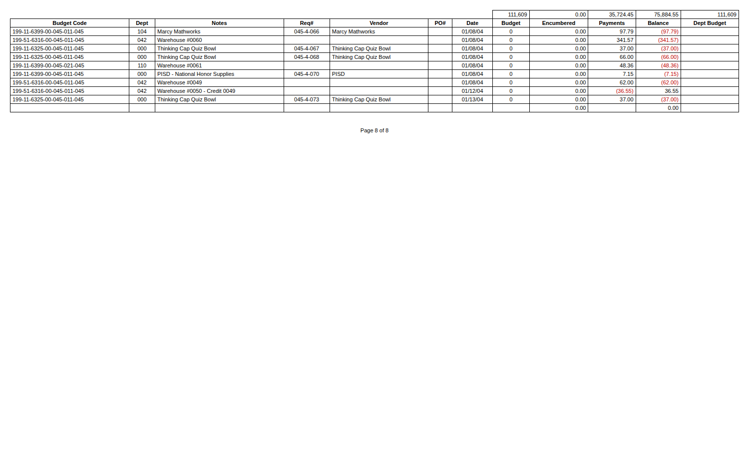| | | | | | | | 111,609 | 0.00 | 35,724.45 | 75,884.55 | 111,609 |
| Budget Code | Dept | Notes | Req# | Vendor | PO# | Date | Budget | Encumbered | Payments | Balance | Dept Budget |
| 199-11-6399-00-045-011-045 | 104 | Marcy Mathworks | 045-4-066 | Marcy Mathworks | | 01/08/04 | 0 | 0.00 | 97.79 | (97.79) | |
| 199-51-6316-00-045-011-045 | 042 | Warehouse #0060 | | | | 01/08/04 | 0 | 0.00 | 341.57 | (341.57) | |
| 199-11-6325-00-045-011-045 | 000 | Thinking Cap Quiz Bowl | 045-4-067 | Thinking Cap Quiz Bowl | | 01/08/04 | 0 | 0.00 | 37.00 | (37.00) | |
| 199-11-6325-00-045-011-045 | 000 | Thinking Cap Quiz Bowl | 045-4-068 | Thinking Cap Quiz Bowl | | 01/08/04 | 0 | 0.00 | 66.00 | (66.00) | |
| 199-11-6399-00-045-021-045 | 110 | Warehouse #0061 | | | | 01/08/04 | 0 | 0.00 | 48.36 | (48.36) | |
| 199-11-6399-00-045-011-045 | 000 | PISD - National Honor Supplies | 045-4-070 | PISD | | 01/08/04 | 0 | 0.00 | 7.15 | (7.15) | |
| 199-51-6316-00-045-011-045 | 042 | Warehouse #0049 | | | | 01/08/04 | 0 | 0.00 | 62.00 | (62.00) | |
| 199-51-6316-00-045-011-045 | 042 | Warehouse #0050 - Credit 0049 | | | | 01/12/04 | 0 | 0.00 | (36.55) | 36.55 | |
| 199-11-6325-00-045-011-045 | 000 | Thinking Cap Quiz Bowl | 045-4-073 | Thinking Cap Quiz Bowl | | 01/13/04 | 0 | 0.00 | 37.00 | (37.00) | |
| | | | | | | | | 0.00 | | 0.00 | |
Page 8 of 8